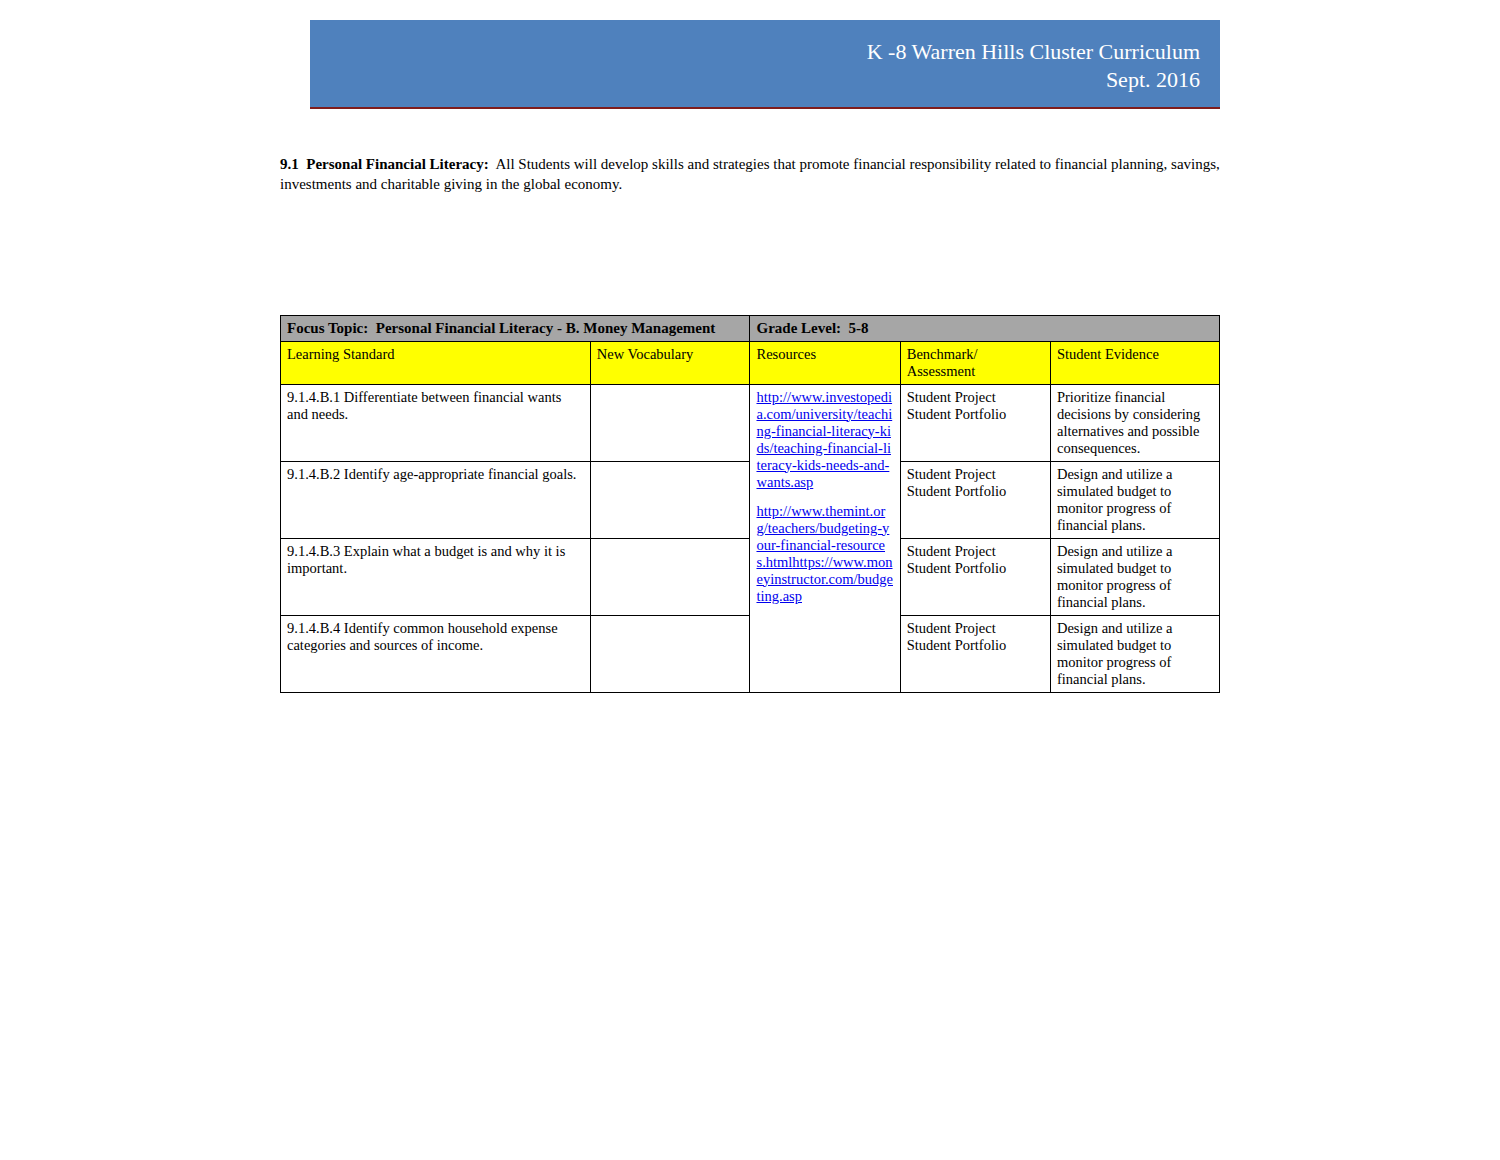K -8 Warren Hills Cluster Curriculum
Sept. 2016
9.1 Personal Financial Literacy: All Students will develop skills and strategies that promote financial responsibility related to financial planning, savings, investments and charitable giving in the global economy.
| Focus Topic: Personal Financial Literacy - B. Money Management | Grade Level: 5-8 |
| Learning Standard | New Vocabulary | Resources | Benchmark/ Assessment | Student Evidence |
| 9.1.4.B.1 Differentiate between financial wants and needs. | | http://www.investopedia.com/university/teaching-financial-literacy-kids/teaching-financial-literacy-kids-needs-and-wants.asp http://www.themint.org/teachers/budgeting-your-financial-resources.html https://www.moneyinstructor.com/budgeting.asp | Student Project Student Portfolio | Prioritize financial decisions by considering alternatives and possible consequences. |
| 9.1.4.B.2 Identify age-appropriate financial goals. | | Student Project Student Portfolio | Design and utilize a simulated budget to monitor progress of financial plans. |
| 9.1.4.B.3 Explain what a budget is and why it is important. | | Student Project Student Portfolio | Design and utilize a simulated budget to monitor progress of financial plans. |
| 9.1.4.B.4 Identify common household expense categories and sources of income. | | Student Project Student Portfolio | Design and utilize a simulated budget to monitor progress of financial plans. |